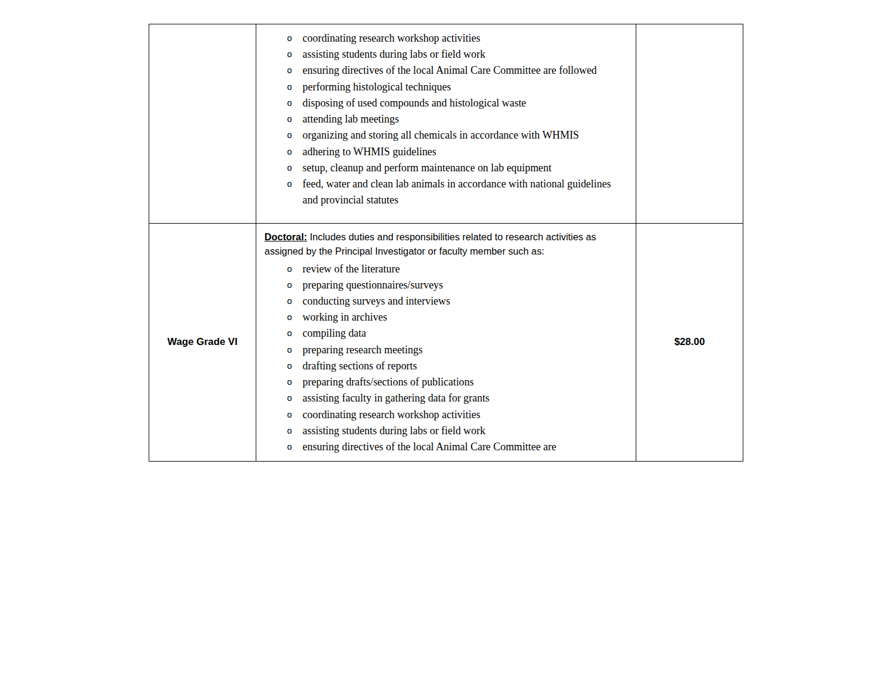| | coordinating research workshop activities assisting students during labs or field work ensuring directives of the local Animal Care Committee are followed performing histological techniques disposing of used compounds and histological waste attending lab meetings organizing and storing all chemicals in accordance with WHMIS adhering to WHMIS guidelines setup, cleanup and perform maintenance on lab equipment feed, water and clean lab animals in accordance with national guidelines and provincial statutes | |
| Wage Grade VI | Doctoral: Includes duties and responsibilities related to research activities as assigned by the Principal Investigator or faculty member such as: review of the literature preparing questionnaires/surveys conducting surveys and interviews working in archives compiling data preparing research meetings drafting sections of reports preparing drafts/sections of publications assisting faculty in gathering data for grants coordinating research workshop activities assisting students during labs or field work ensuring directives of the local Animal Care Committee are | $28.00 |